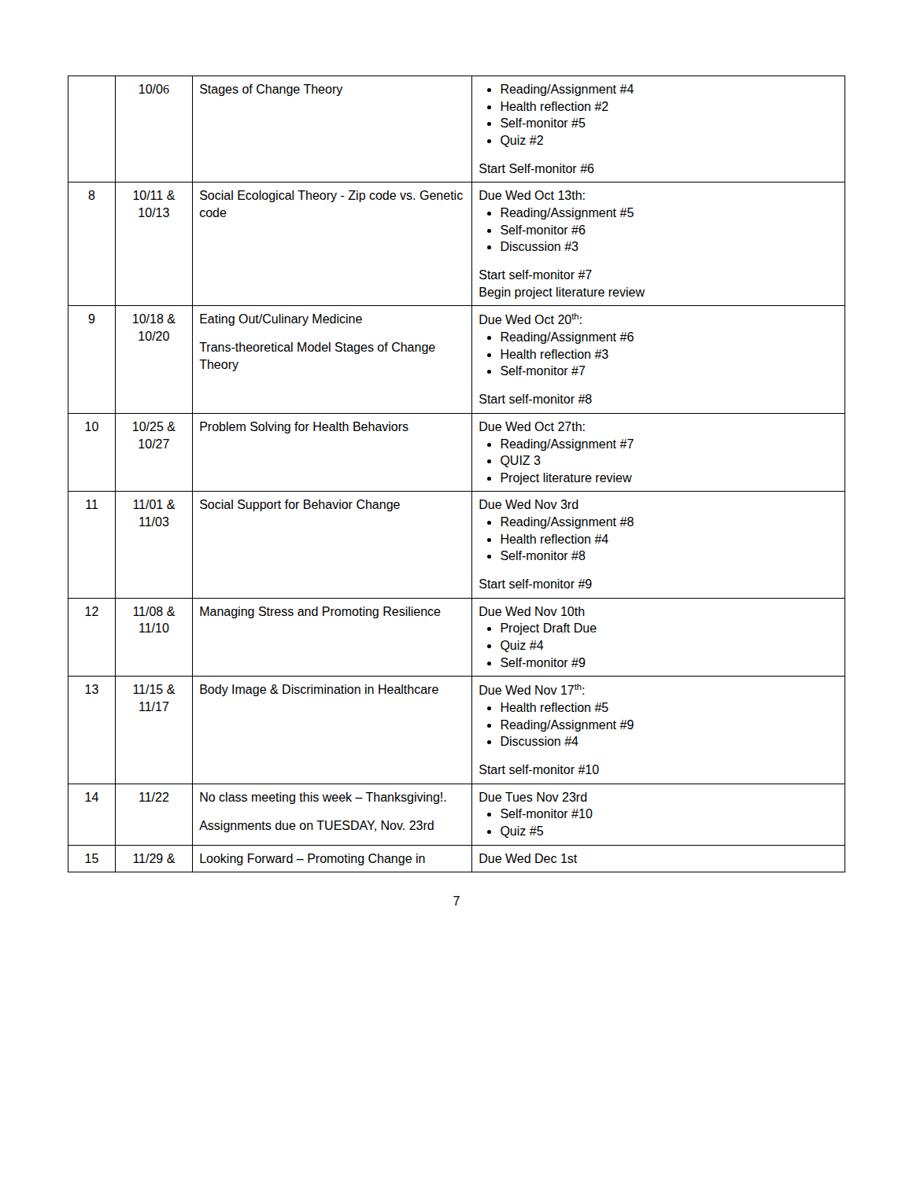| | 10/0 6 | Stages of Change Theory | Reading/Assignment #4 Health reflection #2 Self-monitor #5 Quiz #2 Start Self-monitor #6 |
| 8 | 10/11 & 10/13 | Social Ecological Theory - Zip code vs. Genetic code | Due Wed Oct 13th: Reading/Assignment #5 Self-monitor #6 Discussion #3 Start self-monitor #7 Begin project literature review |
| 9 | 10/18 & 10/20 | Eating Out/Culinary Medicine Trans-theoretical Model Stages of Change Theory | Due Wed Oct 20 th : Reading/Assignment #6 Health reflection #3 Self-monitor #7 Start self-monitor #8 |
| 10 | 10/25 & 10/27 | Problem Solving for Health Behaviors | Due Wed Oct 27th: Reading/Assignment #7 QUIZ 3 Project literature review |
| 11 | 11/01 & 11/03 | Social Support for Behavior Change | Due Wed Nov 3rd Reading/Assignment #8 Health reflection #4 Self-monitor #8 Start self-monitor #9 |
| 12 | 11/08 & 11/10 | Managing Stress and Promoting Resilience | Due Wed Nov 10th Project Draft Due Quiz #4 Self-monitor #9 |
| 13 | 11/15 & 11/17 | Body Image & Discrimination in Healthcare | Due Wed Nov 17 th : Health reflection #5 Reading/Assignment #9 Discussion #4 Start self-monitor #10 |
| 14 | 11/22 | No class meeting this week – Thanksgiving!. Assignments due on TUESDAY, Nov. 23rd | Due Tues Nov 23rd Self-monitor #10 Quiz #5 |
| 15 | 11/29 & | Looking Forward – Promoting Change in | Due Wed Dec 1st |
7